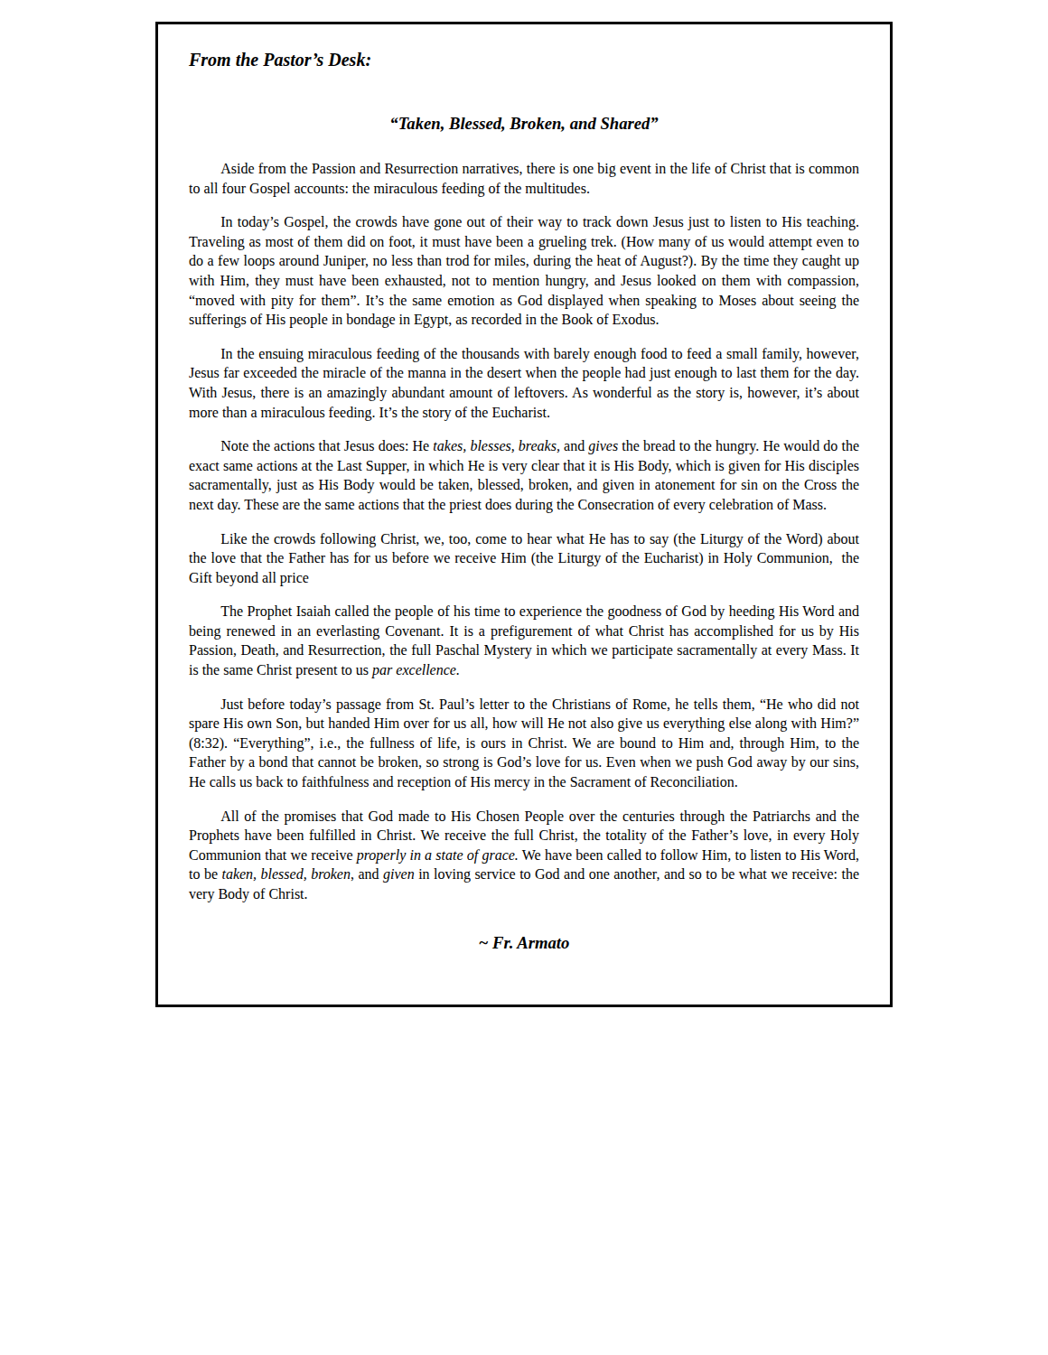From the Pastor’s Desk:
“Taken, Blessed, Broken, and Shared”
Aside from the Passion and Resurrection narratives, there is one big event in the life of Christ that is common to all four Gospel accounts: the miraculous feeding of the multitudes.
In today’s Gospel, the crowds have gone out of their way to track down Jesus just to listen to His teaching. Traveling as most of them did on foot, it must have been a grueling trek. (How many of us would attempt even to do a few loops around Juniper, no less than trod for miles, during the heat of August?). By the time they caught up with Him, they must have been exhausted, not to mention hungry, and Jesus looked on them with compassion, “moved with pity for them”. It’s the same emotion as God displayed when speaking to Moses about seeing the sufferings of His people in bondage in Egypt, as recorded in the Book of Exodus.
In the ensuing miraculous feeding of the thousands with barely enough food to feed a small family, however, Jesus far exceeded the miracle of the manna in the desert when the people had just enough to last them for the day. With Jesus, there is an amazingly abundant amount of leftovers. As wonderful as the story is, however, it’s about more than a miraculous feeding. It’s the story of the Eucharist.
Note the actions that Jesus does: He takes, blesses, breaks, and gives the bread to the hungry. He would do the exact same actions at the Last Supper, in which He is very clear that it is His Body, which is given for His disciples sacramentally, just as His Body would be taken, blessed, broken, and given in atonement for sin on the Cross the next day. These are the same actions that the priest does during the Consecration of every celebration of Mass.
Like the crowds following Christ, we, too, come to hear what He has to say (the Liturgy of the Word) about the love that the Father has for us before we receive Him (the Liturgy of the Eucharist) in Holy Communion, the Gift beyond all price
The Prophet Isaiah called the people of his time to experience the goodness of God by heeding His Word and being renewed in an everlasting Covenant. It is a prefigurement of what Christ has accomplished for us by His Passion, Death, and Resurrection, the full Paschal Mystery in which we participate sacramentally at every Mass. It is the same Christ present to us par excellence.
Just before today’s passage from St. Paul’s letter to the Christians of Rome, he tells them, “He who did not spare His own Son, but handed Him over for us all, how will He not also give us everything else along with Him?” (8:32). “Everything”, i.e., the fullness of life, is ours in Christ. We are bound to Him and, through Him, to the Father by a bond that cannot be broken, so strong is God’s love for us. Even when we push God away by our sins, He calls us back to faithfulness and reception of His mercy in the Sacrament of Reconciliation.
All of the promises that God made to His Chosen People over the centuries through the Patriarchs and the Prophets have been fulfilled in Christ. We receive the full Christ, the totality of the Father’s love, in every Holy Communion that we receive properly in a state of grace. We have been called to follow Him, to listen to His Word, to be taken, blessed, broken, and given in loving service to God and one another, and so to be what we receive: the very Body of Christ.
~ Fr. Armato